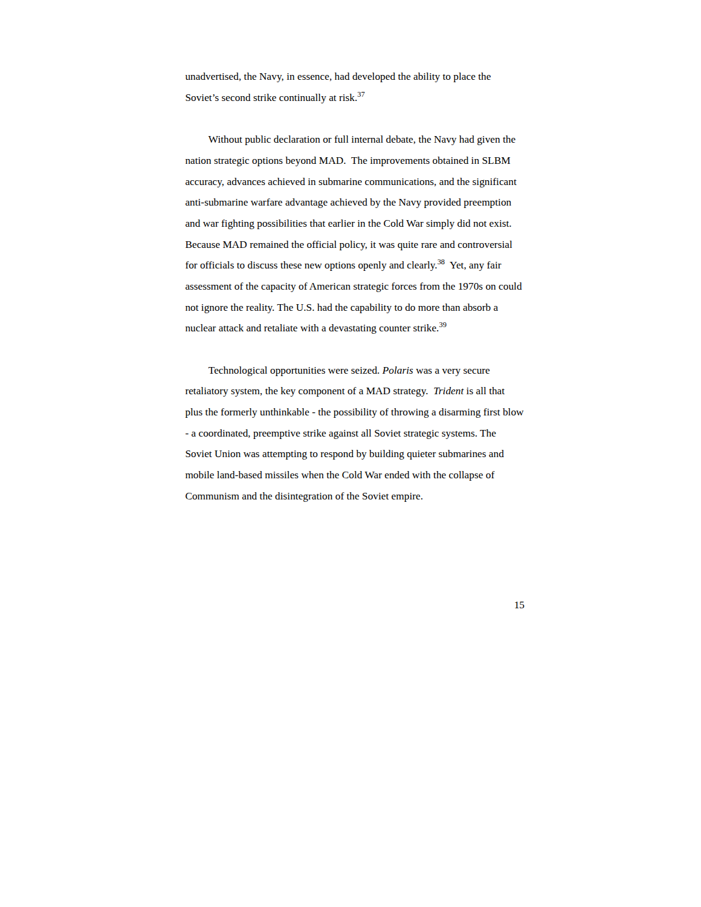unadvertised, the Navy, in essence, had developed the ability to place the Soviet’s second strike continually at risk.37
Without public declaration or full internal debate, the Navy had given the nation strategic options beyond MAD. The improvements obtained in SLBM accuracy, advances achieved in submarine communications, and the significant anti-submarine warfare advantage achieved by the Navy provided preemption and war fighting possibilities that earlier in the Cold War simply did not exist. Because MAD remained the official policy, it was quite rare and controversial for officials to discuss these new options openly and clearly.38 Yet, any fair assessment of the capacity of American strategic forces from the 1970s on could not ignore the reality. The U.S. had the capability to do more than absorb a nuclear attack and retaliate with a devastating counter strike.39
Technological opportunities were seized. Polaris was a very secure retaliatory system, the key component of a MAD strategy. Trident is all that plus the formerly unthinkable - the possibility of throwing a disarming first blow - a coordinated, preemptive strike against all Soviet strategic systems. The Soviet Union was attempting to respond by building quieter submarines and mobile land-based missiles when the Cold War ended with the collapse of Communism and the disintegration of the Soviet empire.
15